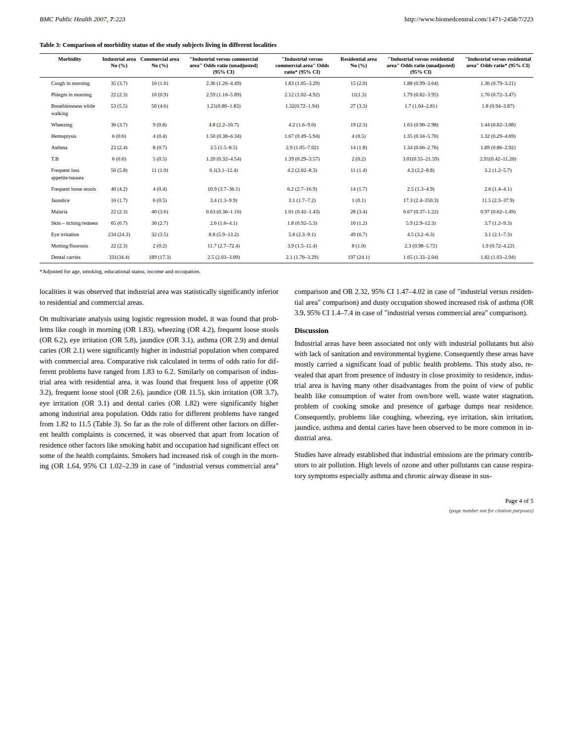BMC Public Health 2007, 7:223
http://www.biomedcentral.com/1471-2458/7/223
Table 3: Comparison of morbidity status of the study subjects living in different localities
| Morbidity | Industrial area No (%) | Commercial area No (%) | "Industrial versus commercial area" Odds ratio (unadjusted) (95% CI) | "Industrial versus commercial area" Odds ratio* (95% CI) | Residential area No (%) | "Industrial versus residential area" Odds ratio (unadjusted) (95% CI) | "Industrial versus residential area" Odds ratio* (95% CI) |
| --- | --- | --- | --- | --- | --- | --- | --- |
| Cough in morning | 35 (3.7) | 16 (1.6) | 2.36 (1.26–4.49) | 1.83 (1.05–3.29) | 15 (2.0) | 1.88 (0.99–3.64) | 1.36 (0.79–3.21) |
| Phlegm in morning | 22 (2.3) | 10 (0.9) | 2.59 (1.16–5.89) | 2.12 (1.02–4.92) | 11(1.3) | 1.79 (0.82–3.95) | 1.76 (0.72–3.47) |
| Breathlessness while walking | 53 (5.5) | 50 (4.6) | 1.21(0.80–1.83) | 1.32(0.72–1.94) | 27 (3.3) | 1.7 (1.04–2.81) | 1.8 (0.94–3.87) |
| Wheezing | 36 (3.7) | 9 (0.8) | 4.8 (2.2–10.7) | 4.2 (1.6–9.6) | 19 (2.3) | 1.63 (0.90–2.98) | 1.44 (0.82–3.08) |
| Hemoptysis | 6 (0.6) | 4 (0.4) | 1.50 (0.38–6.34) | 1.67 (0.49–5.94) | 4 (0.5) | 1.35 (0.34–5.70) | 1.32 (0.29–4.69) |
| Asthma | 23 (2.4) | 8 (0.7) | 3.5 (1.5–8.5) | 2.9 (1.05–7.02) | 14 (1.8) | 1.34 (0.66–2.76) | 1.89 (0.86–2.92) |
| T.B | 6 (0.6) | 5 (0.5) | 1.20 (0.32–4.54) | 1.39 (0.29–3.57) | 2 (0.2) | 3.01(0.55–21.59) | 2.91(0.42–11.20) |
| Frequent loss appetite/nausea | 56 (5.8) | 11 (1.0) | 6.1(3.1–12.4) | 4.2 (2.02–8.3) | 11 (1.4) | 4.3 (2.2–8.8) | 3.2 (1.2–5.7) |
| Frequent loose stools | 40 (4.2) | 4 (0.4) | 10.9 (3.7–36.1) | 6.2 (2.7–16.9) | 14 (1.7) | 2.5 (1.3–4.9) | 2.6 (1.4–4.1) |
| Jaundice | 16 (1.7) | 6 (0.5) | 3.4 (1.3–9.9) | 3.1 (1.7–7.2) | 1 (0.1) | 17.3 (2.4–350.3) | 11.5 (2.3–37.9) |
| Malaria | 22 (2.3) | 40 (3.6) | 0.63 (0.36–1.10) | 1.01 (0.42–1.43) | 28 (3.4) | 0.67 (0.37–1.22) | 0.97 (0.62–1.49) |
| Skin – itching/redness | 65 (6.7) | 30 (2.7) | 2.6 (1.6–4.1) | 1.8 (0.92–5.3) | 10 (1.2) | 5.9 (2.9–12.3) | 3.7 (1.2–9.3) |
| Eye irritation | 234 (24.3) | 32 (3.5) | 8.8 (5.9–13.2) | 5.8 (2.3–9.1) | 49 (6.7) | 4.5 (3.2–6.3) | 3.1 (2.1–7.3) |
| Motting/fluorosis | 22 (2.3) | 2 (0.2) | 11.7 (2.7–72.4) | 3.9 (1.5–11.4) | 8 (1.0) | 2.3 (0.98–5.72) | 1.9 (0.72–4.22) |
| Dental carries | 331(34.4) | 189 (17.3) | 2.5 (2.03–3.09) | 2.1 (1.76–3.29) | 197 (24.1) | 1.65 (1.33–2.04) | 1.82 (1.03–2.94) |
*Adjusted for age, smoking, educational status, income and occupation.
localities it was observed that industrial area was statistically significantly inferior to residential and commercial areas.
On multivariate analysis using logistic regression model, it was found that problems like cough in morning (OR 1.83), wheezing (OR 4.2), frequent loose stools (OR 6.2), eye irritation (OR 5.8), jaundice (OR 3.1), asthma (OR 2.9) and dental caries (OR 2.1) were significantly higher in industrial population when compared with commercial area. Comparative risk calculated in terms of odds ratio for different problems have ranged from 1.83 to 6.2. Similarly on comparison of industrial area with residential area, it was found that frequent loss of appetite (OR 3.2), frequent loose stool (OR 2.6), jaundice (OR 11.5), skin irritation (OR 3.7), eye irritation (OR 3.1) and dental caries (OR 1.82) were significantly higher among industrial area population. Odds ratio for different problems have ranged from 1.82 to 11.5 (Table 3). So far as the role of different other factors on different health complaints is concerned, it was observed that apart from location of residence other factors like smoking habit and occupation had significant effect on some of the health complaints. Smokers had increased risk of cough in the morning (OR 1.64, 95% CI 1.02–2.39 in case of "industrial versus commercial area" comparison and OR 2.32, 95% CI 1.47–4.02 in case of "industrial versus residential area" comparison) and dusty occupation showed increased risk of asthma (OR 3.9, 95% CI 1.4–7.4 in case of "industrial versus commercial area" comparison).
Discussion
Industrial areas have been associated not only with industrial pollutants but also with lack of sanitation and environmental hygiene. Consequently these areas have mostly carried a significant load of public health problems. This study also, revealed that apart from presence of industry in close proximity to residence, industrial area is having many other disadvantages from the point of view of public health like consumption of water from own/bore well, waste water stagnation, problem of cooking smoke and presence of garbage dumps near residence. Consequently, problems like coughing, wheezing, eye irritation, skin irritation, jaundice, asthma and dental caries have been observed to be more common in industrial area.
Studies have already established that industrial emissions are the primary contributors to air pollution. High levels of ozone and other pollutants can cause respiratory symptoms especially asthma and chronic airway disease in sus-
Page 4 of 5
(page number not for citation purposes)